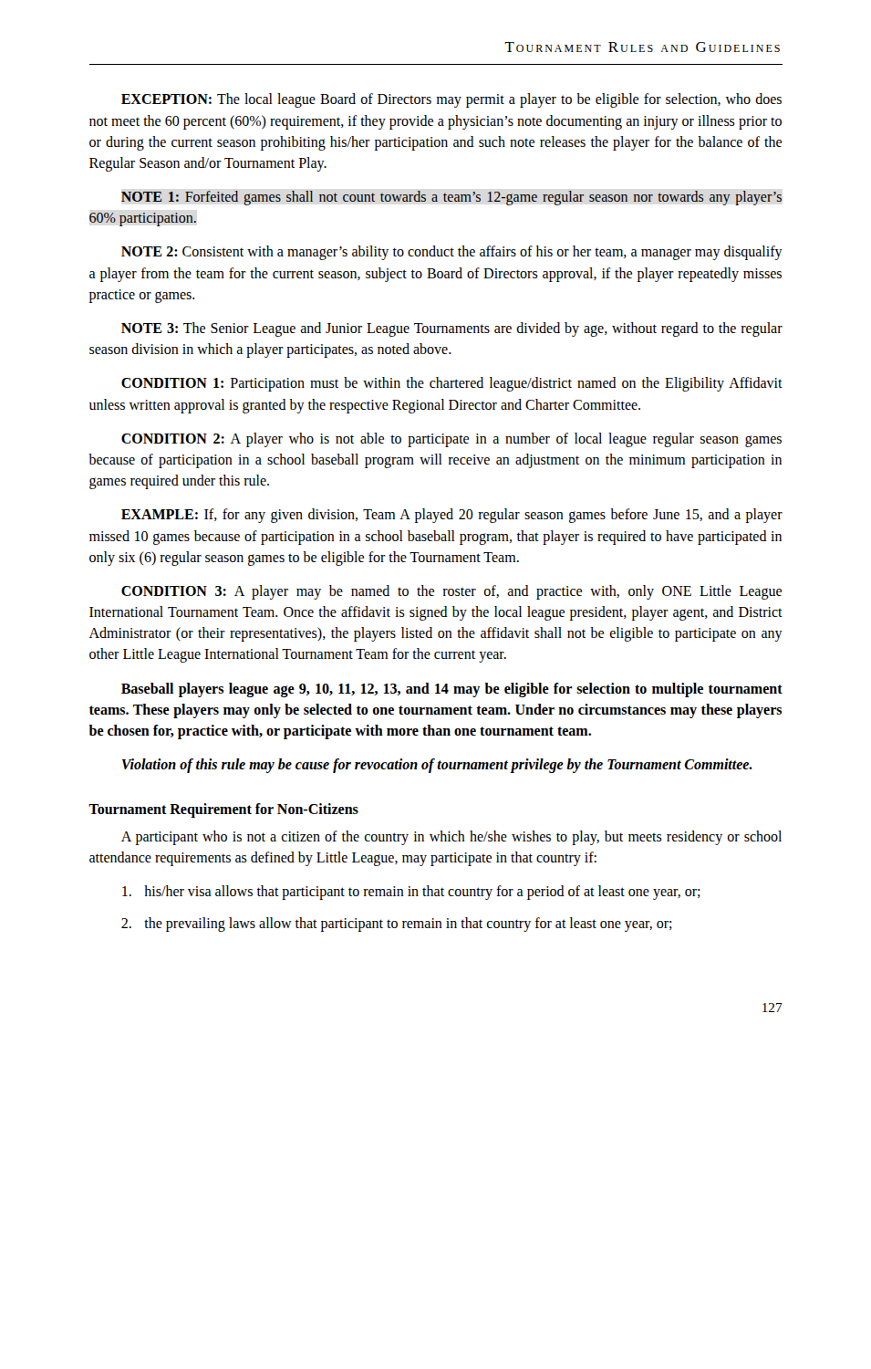Tournament Rules and Guidelines
EXCEPTION: The local league Board of Directors may permit a player to be eligible for selection, who does not meet the 60 percent (60%) requirement, if they provide a physician’s note documenting an injury or illness prior to or during the current season prohibiting his/her participation and such note releases the player for the balance of the Regular Season and/or Tournament Play.
NOTE 1: Forfeited games shall not count towards a team’s 12-game regular season nor towards any player’s 60% participation.
NOTE 2: Consistent with a manager’s ability to conduct the affairs of his or her team, a manager may disqualify a player from the team for the current season, subject to Board of Directors approval, if the player repeatedly misses practice or games.
NOTE 3: The Senior League and Junior League Tournaments are divided by age, without regard to the regular season division in which a player participates, as noted above.
CONDITION 1: Participation must be within the chartered league/district named on the Eligibility Affidavit unless written approval is granted by the respective Regional Director and Charter Committee.
CONDITION 2: A player who is not able to participate in a number of local league regular season games because of participation in a school baseball program will receive an adjustment on the minimum participation in games required under this rule.
EXAMPLE: If, for any given division, Team A played 20 regular season games before June 15, and a player missed 10 games because of participation in a school baseball program, that player is required to have participated in only six (6) regular season games to be eligible for the Tournament Team.
CONDITION 3: A player may be named to the roster of, and practice with, only ONE Little League International Tournament Team. Once the affidavit is signed by the local league president, player agent, and District Administrator (or their representatives), the players listed on the affidavit shall not be eligible to participate on any other Little League International Tournament Team for the current year.
Baseball players league age 9, 10, 11, 12, 13, and 14 may be eligible for selection to multiple tournament teams. These players may only be selected to one tournament team. Under no circumstances may these players be chosen for, practice with, or participate with more than one tournament team.
Violation of this rule may be cause for revocation of tournament privilege by the Tournament Committee.
Tournament Requirement for Non-Citizens
A participant who is not a citizen of the country in which he/she wishes to play, but meets residency or school attendance requirements as defined by Little League, may participate in that country if:
his/her visa allows that participant to remain in that country for a period of at least one year, or;
the prevailing laws allow that participant to remain in that country for at least one year, or;
127